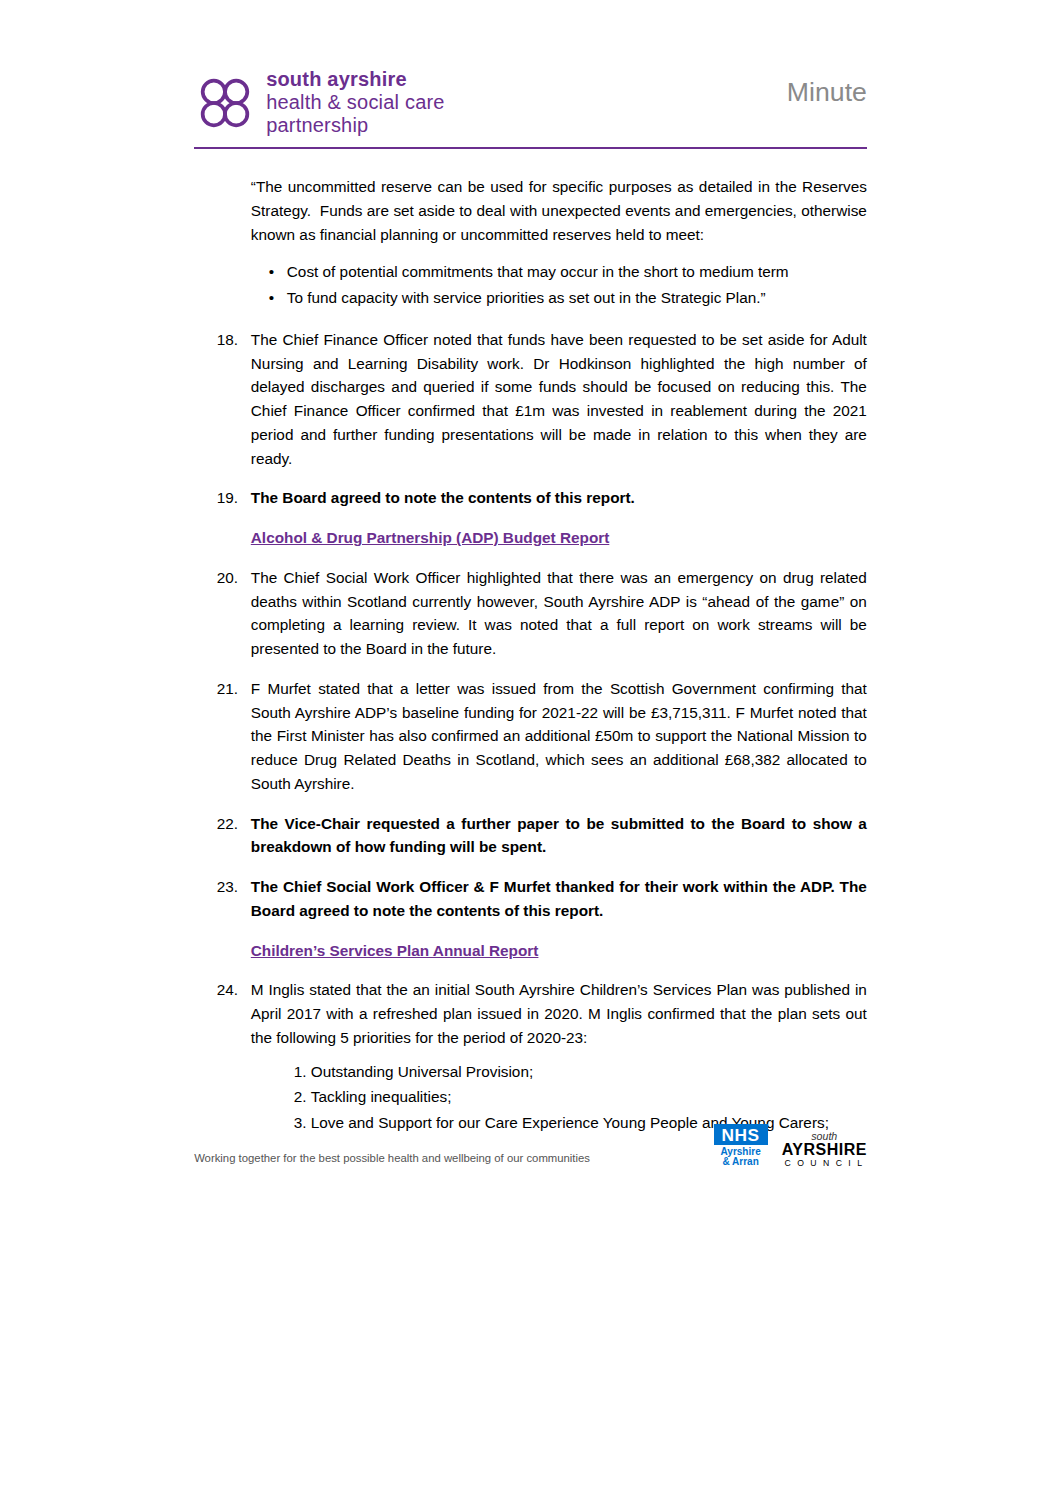south ayrshire
health & social care
partnership
Minute
“The uncommitted reserve can be used for specific purposes as detailed in the Reserves Strategy. Funds are set aside to deal with unexpected events and emergencies, otherwise known as financial planning or uncommitted reserves held to meet:
Cost of potential commitments that may occur in the short to medium term
To fund capacity with service priorities as set out in the Strategic Plan.”
18.
The Chief Finance Officer noted that funds have been requested to be set aside for Adult Nursing and Learning Disability work. Dr Hodkinson highlighted the high number of delayed discharges and queried if some funds should be focused on reducing this. The Chief Finance Officer confirmed that £1m was invested in reablement during the 2021 period and further funding presentations will be made in relation to this when they are ready.
19.
The Board agreed to note the contents of this report.
Alcohol & Drug Partnership (ADP) Budget Report
20.
The Chief Social Work Officer highlighted that there was an emergency on drug related deaths within Scotland currently however, South Ayrshire ADP is “ahead of the game” on completing a learning review. It was noted that a full report on work streams will be presented to the Board in the future.
21.
F Murfet stated that a letter was issued from the Scottish Government confirming that South Ayrshire ADP’s baseline funding for 2021-22 will be £3,715,311. F Murfet noted that the First Minister has also confirmed an additional £50m to support the National Mission to reduce Drug Related Deaths in Scotland, which sees an additional £68,382 allocated to South Ayrshire.
22.
The Vice-Chair requested a further paper to be submitted to the Board to show a breakdown of how funding will be spent.
23.
The Chief Social Work Officer & F Murfet thanked for their work within the ADP. The Board agreed to note the contents of this report.
Children’s Services Plan Annual Report
24.
M Inglis stated that the an initial South Ayrshire Children’s Services Plan was published in April 2017 with a refreshed plan issued in 2020. M Inglis confirmed that the plan sets out the following 5 priorities for the period of 2020-23:
Outstanding Universal Provision;
Tackling inequalities;
Love and Support for our Care Experience Young People and Young Carers;
Working together for the best possible health and wellbeing of our communities
NHS
Ayrshire
& Arran
south
AYRSHIRE
C O U N C I L